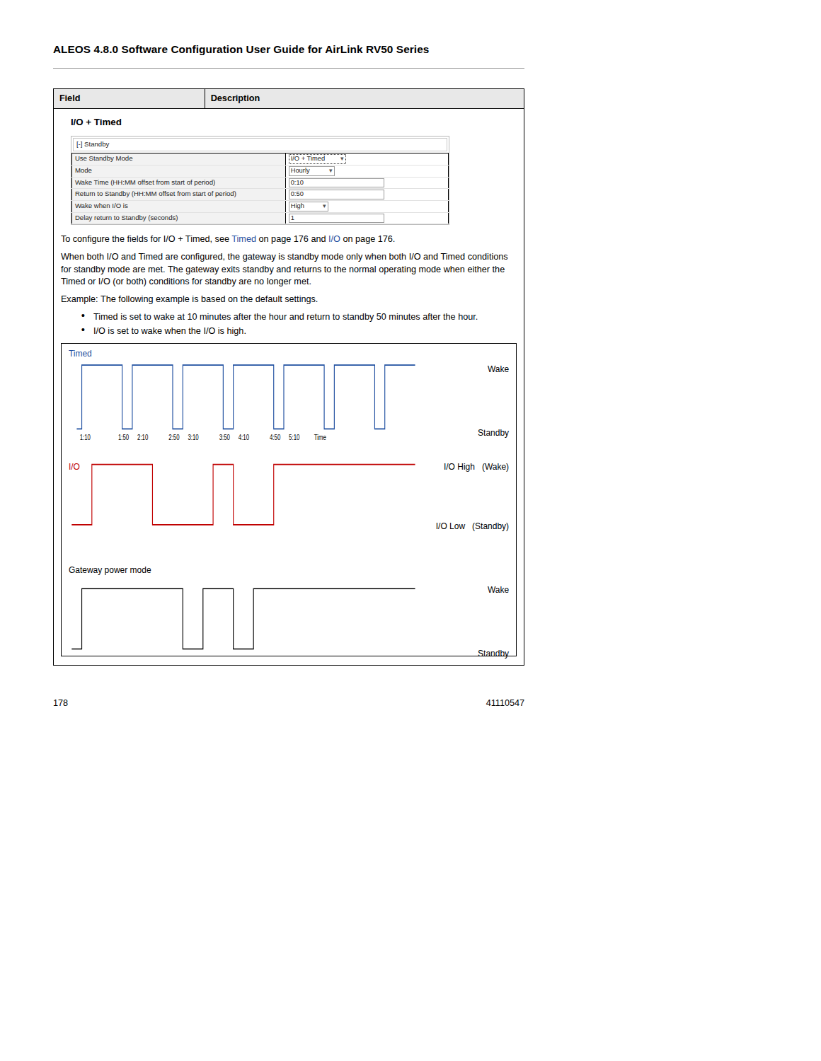ALEOS 4.8.0 Software Configuration User Guide for AirLink RV50 Series
| Field | Description |
| --- | --- |
| I/O + Timed [-] Standby / Use Standby Mode / I/O + Timed / / Mode / Hourly / / Wake Time (HH:MM offset from start of period) / 0:10 / / Return to Standby (HH:MM offset from start of period) / 0:50 / / Wake when I/O is / High / / Delay return to Standby (seconds) / 1 / To configure the fields for I/O + Timed, see Timed on page 176 and I/O on page 176. When both I/O and Timed are configured, the gateway is standby mode only when both I/O and Timed conditions for standby mode are met. The gateway exits standby and returns to the normal operating mode when either the Timed or I/O (or both) conditions for standby are no longer met. Example: The following example is based on the default settings. Timed is set to wake at 10 minutes after the hour and return to standby 50 minutes after the hour. I/O is set to wake when the I/O is high. Timed Wake Standby I/O I/O High (Wake) I/O Low (Standby) Gateway power mode Wake Standby 1:10 1:50 2:10 2:50 3:10 3:50 4:10 4:50 5:10 Time |
178
41110547